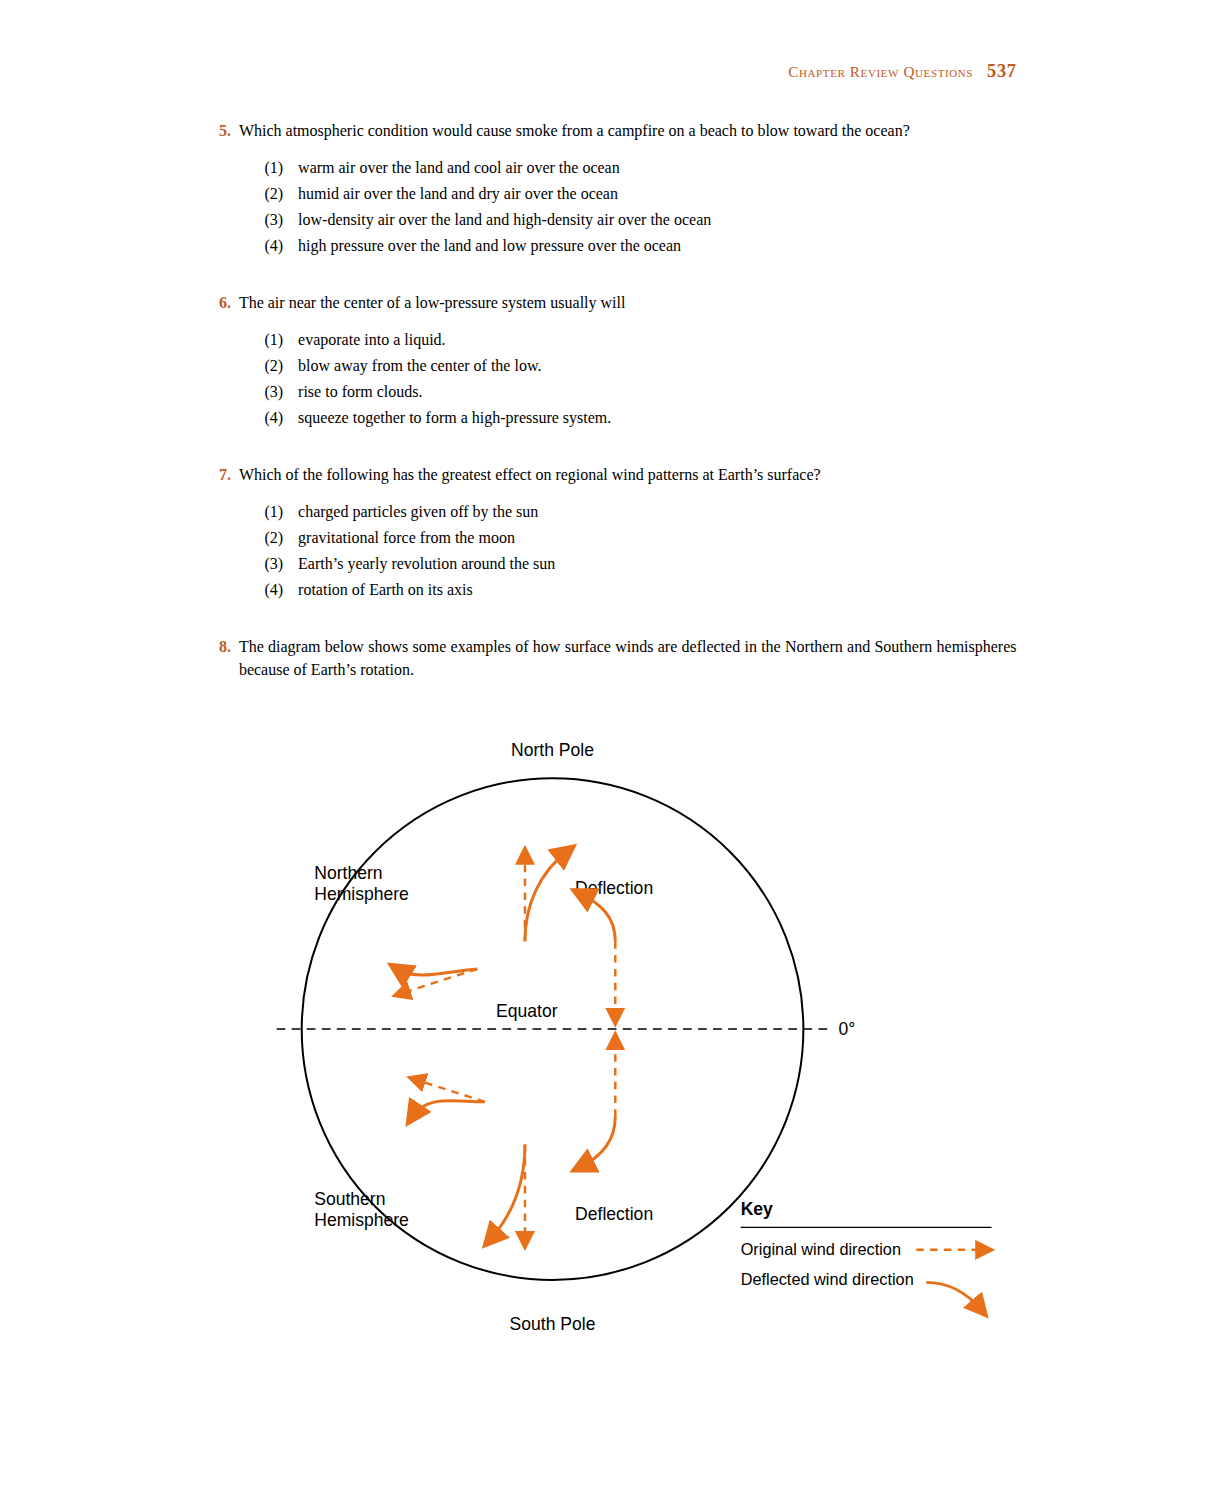Chapter Review Questions 537
5.
Which atmospheric condition would cause smoke from a campfire on a beach to blow toward the ocean?
(1) warm air over the land and cool air over the ocean
(2) humid air over the land and dry air over the ocean
(3) low-density air over the land and high-density air over the ocean
(4) high pressure over the land and low pressure over the ocean
6.
The air near the center of a low-pressure system usually will
(1) evaporate into a liquid.
(2) blow away from the center of the low.
(3) rise to form clouds.
(4) squeeze together to form a high-pressure system.
7.
Which of the following has the greatest effect on regional wind patterns at Earth’s surface?
(1) charged particles given off by the sun
(2) gravitational force from the moon
(3) Earth’s yearly revolution around the sun
(4) rotation of Earth on its axis
8.
The diagram below shows some examples of how surface winds are deflected in the Northern and Southern hemispheres because of Earth’s rotation.
0° Equator North Pole South Pole Northern Hemisphere Southern Hemisphere Deflection Deflection Key Original wind direction Deflected wind direction